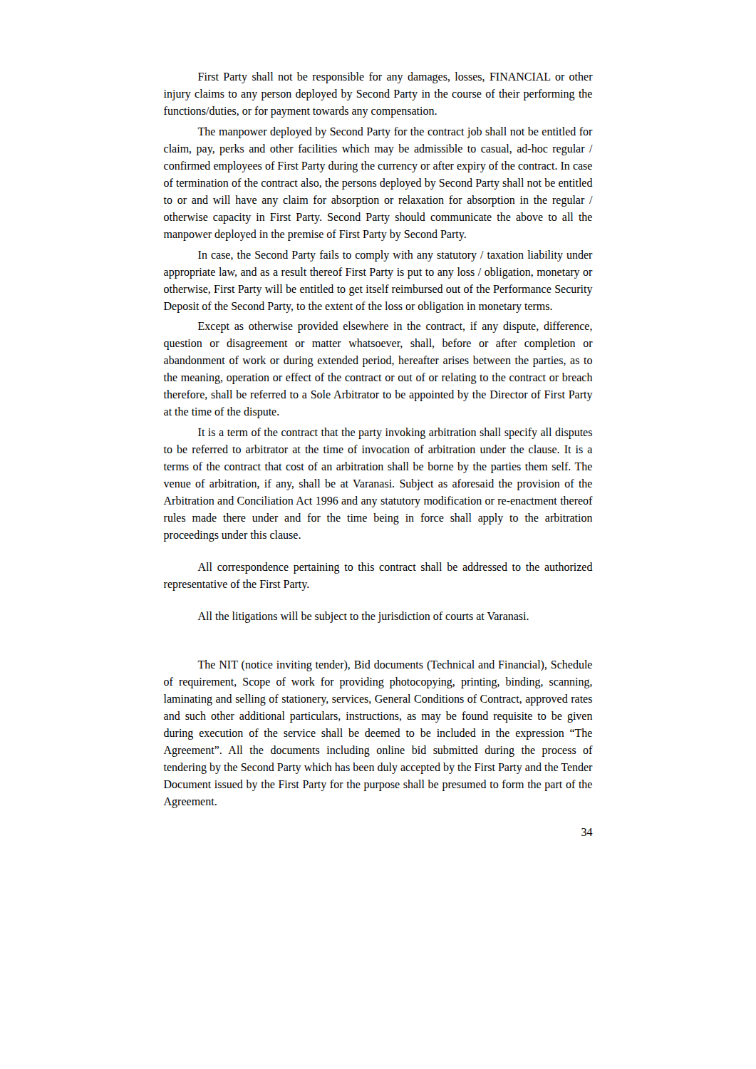First Party shall not be responsible for any damages, losses, FINANCIAL or other injury claims to any person deployed by Second Party in the course of their performing the functions/duties, or for payment towards any compensation.
The manpower deployed by Second Party for the contract job shall not be entitled for claim, pay, perks and other facilities which may be admissible to casual, ad-hoc regular / confirmed employees of First Party during the currency or after expiry of the contract. In case of termination of the contract also, the persons deployed by Second Party shall not be entitled to or and will have any claim for absorption or relaxation for absorption in the regular / otherwise capacity in First Party. Second Party should communicate the above to all the manpower deployed in the premise of First Party by Second Party.
In case, the Second Party fails to comply with any statutory / taxation liability under appropriate law, and as a result thereof First Party is put to any loss / obligation, monetary or otherwise, First Party will be entitled to get itself reimbursed out of the Performance Security Deposit of the Second Party, to the extent of the loss or obligation in monetary terms.
Except as otherwise provided elsewhere in the contract, if any dispute, difference, question or disagreement or matter whatsoever, shall, before or after completion or abandonment of work or during extended period, hereafter arises between the parties, as to the meaning, operation or effect of the contract or out of or relating to the contract or breach therefore, shall be referred to a Sole Arbitrator to be appointed by the Director of First Party at the time of the dispute.
It is a term of the contract that the party invoking arbitration shall specify all disputes to be referred to arbitrator at the time of invocation of arbitration under the clause. It is a terms of the contract that cost of an arbitration shall be borne by the parties them self. The venue of arbitration, if any, shall be at Varanasi. Subject as aforesaid the provision of the Arbitration and Conciliation Act 1996 and any statutory modification or re-enactment thereof rules made there under and for the time being in force shall apply to the arbitration proceedings under this clause.
All correspondence pertaining to this contract shall be addressed to the authorized representative of the First Party.
All the litigations will be subject to the jurisdiction of courts at Varanasi.
The NIT (notice inviting tender), Bid documents (Technical and Financial), Schedule of requirement, Scope of work for providing photocopying, printing, binding, scanning, laminating and selling of stationery, services, General Conditions of Contract, approved rates and such other additional particulars, instructions, as may be found requisite to be given during execution of the service shall be deemed to be included in the expression “The Agreement”. All the documents including online bid submitted during the process of tendering by the Second Party which has been duly accepted by the First Party and the Tender Document issued by the First Party for the purpose shall be presumed to form the part of the Agreement.
34